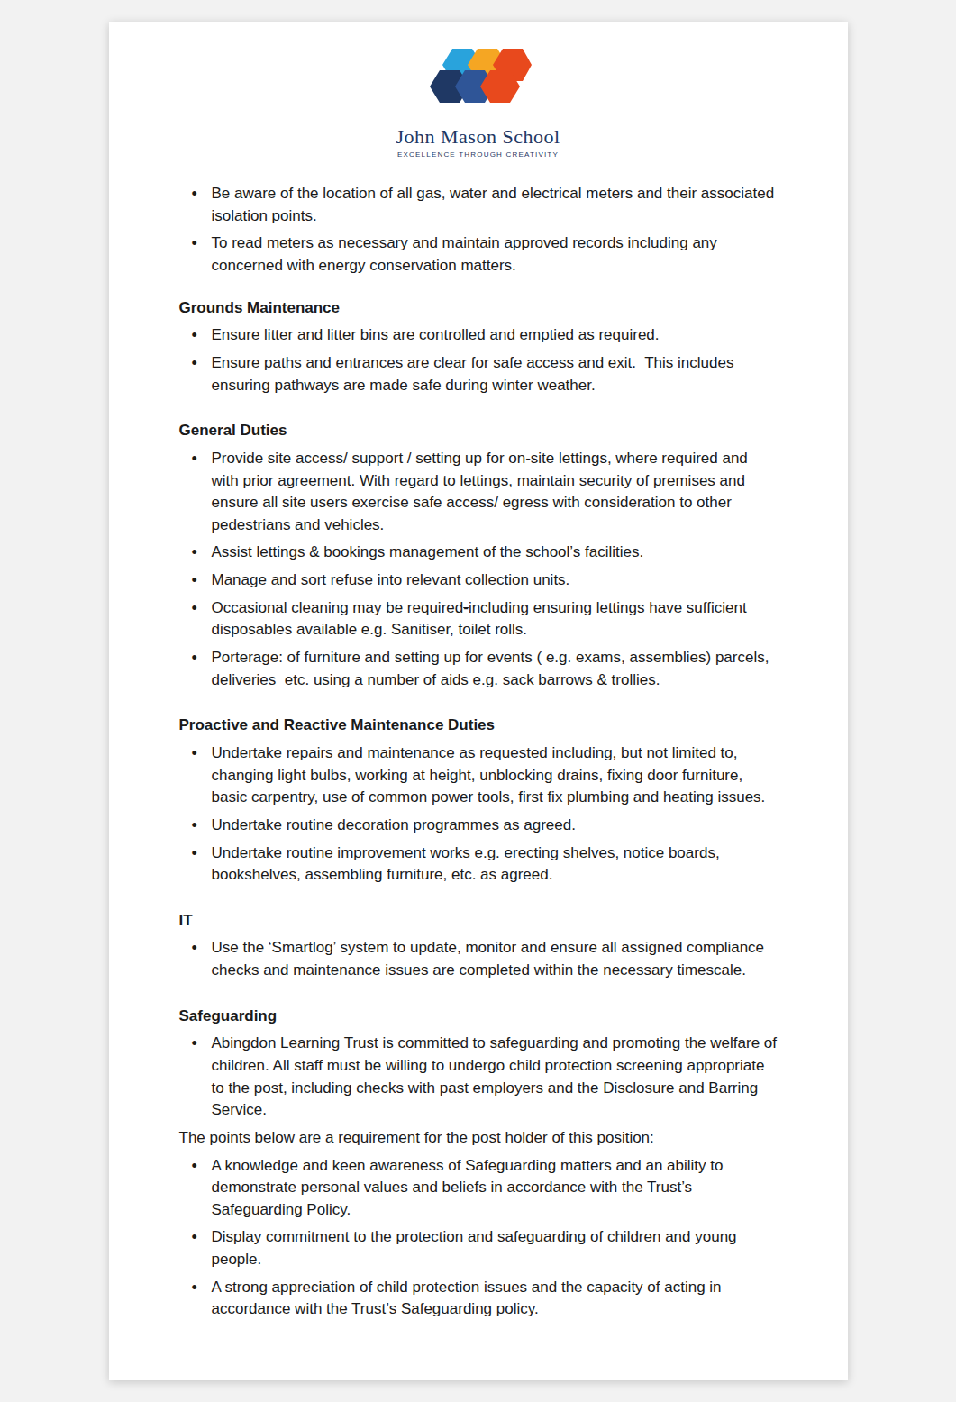John Mason School
Excellence Through Creativity
Be aware of the location of all gas, water and electrical meters and their associated isolation points.
To read meters as necessary and maintain approved records including any concerned with energy conservation matters.
Grounds Maintenance
Ensure litter and litter bins are controlled and emptied as required.
Ensure paths and entrances are clear for safe access and exit. This includes ensuring pathways are made safe during winter weather.
General Duties
Provide site access/ support / setting up for on-site lettings, where required and with prior agreement. With regard to lettings, maintain security of premises and ensure all site users exercise safe access/ egress with consideration to other pedestrians and vehicles.
Assist lettings & bookings management of the school’s facilities.
Manage and sort refuse into relevant collection units.
Occasional cleaning may be required-including ensuring lettings have sufficient disposables available e.g. Sanitiser, toilet rolls.
Porterage: of furniture and setting up for events ( e.g. exams, assemblies) parcels, deliveries etc. using a number of aids e.g. sack barrows & trollies.
Proactive and Reactive Maintenance Duties
Undertake repairs and maintenance as requested including, but not limited to, changing light bulbs, working at height, unblocking drains, fixing door furniture, basic carpentry, use of common power tools, first fix plumbing and heating issues.
Undertake routine decoration programmes as agreed.
Undertake routine improvement works e.g. erecting shelves, notice boards, bookshelves, assembling furniture, etc. as agreed.
IT
Use the ‘Smartlog’ system to update, monitor and ensure all assigned compliance checks and maintenance issues are completed within the necessary timescale.
Safeguarding
Abingdon Learning Trust is committed to safeguarding and promoting the welfare of children. All staff must be willing to undergo child protection screening appropriate to the post, including checks with past employers and the Disclosure and Barring Service.
The points below are a requirement for the post holder of this position:
A knowledge and keen awareness of Safeguarding matters and an ability to demonstrate personal values and beliefs in accordance with the Trust’s Safeguarding Policy.
Display commitment to the protection and safeguarding of children and young people.
A strong appreciation of child protection issues and the capacity of acting in accordance with the Trust’s Safeguarding policy.